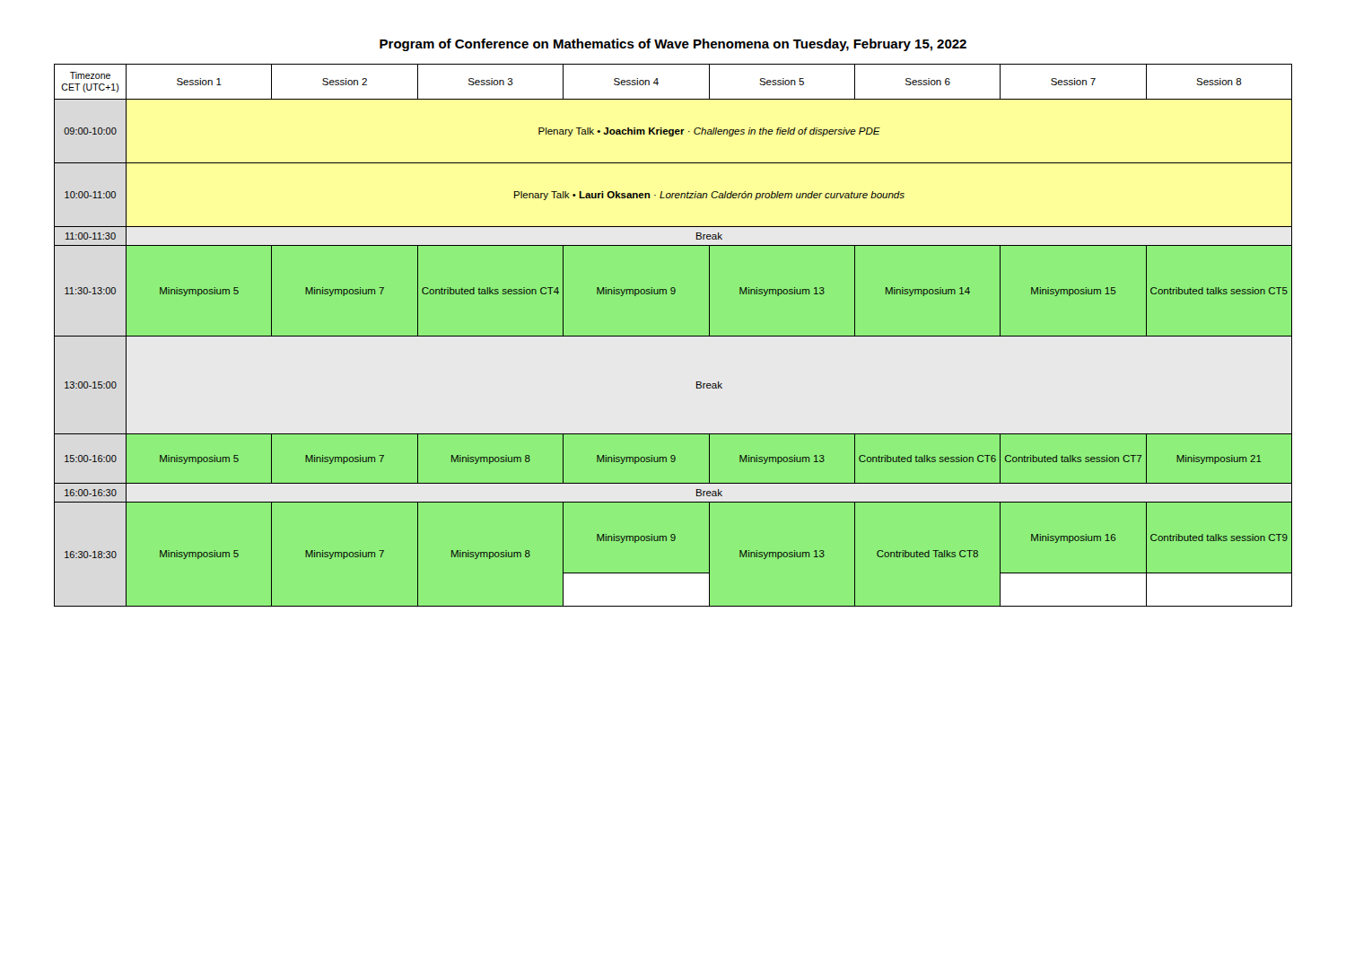Program of Conference on Mathematics of Wave Phenomena on Tuesday, February 15, 2022
| Timezone CET (UTC+1) | Session 1 | Session 2 | Session 3 | Session 4 | Session 5 | Session 6 | Session 7 | Session 8 |
| --- | --- | --- | --- | --- | --- | --- | --- | --- |
| 09:00-10:00 | Plenary Talk • Joachim Krieger · Challenges in the field of dispersive PDE |
| 10:00-11:00 | Plenary Talk • Lauri Oksanen · Lorentzian Calderón problem under curvature bounds |
| 11:00-11:30 | Break |
| 11:30-13:00 | Minisymposium 5 | Minisymposium 7 | Contributed talks session CT4 | Minisymposium 9 | Minisymposium 13 | Minisymposium 14 | Minisymposium 15 | Contributed talks session CT5 |
| 13:00-15:00 | Break |
| 15:00-16:00 | Minisymposium 5 | Minisymposium 7 | Minisymposium 8 | Minisymposium 9 | Minisymposium 13 | Contributed talks session CT6 | Contributed talks session CT7 | Minisymposium 21 |
| 16:00-16:30 | Break |
| 16:30-18:30 | Minisymposium 5 | Minisymposium 7 | Minisymposium 8 | Minisymposium 9 | Minisymposium 13 | Contributed Talks CT8 | Minisymposium 16 | Contributed talks session CT9 |